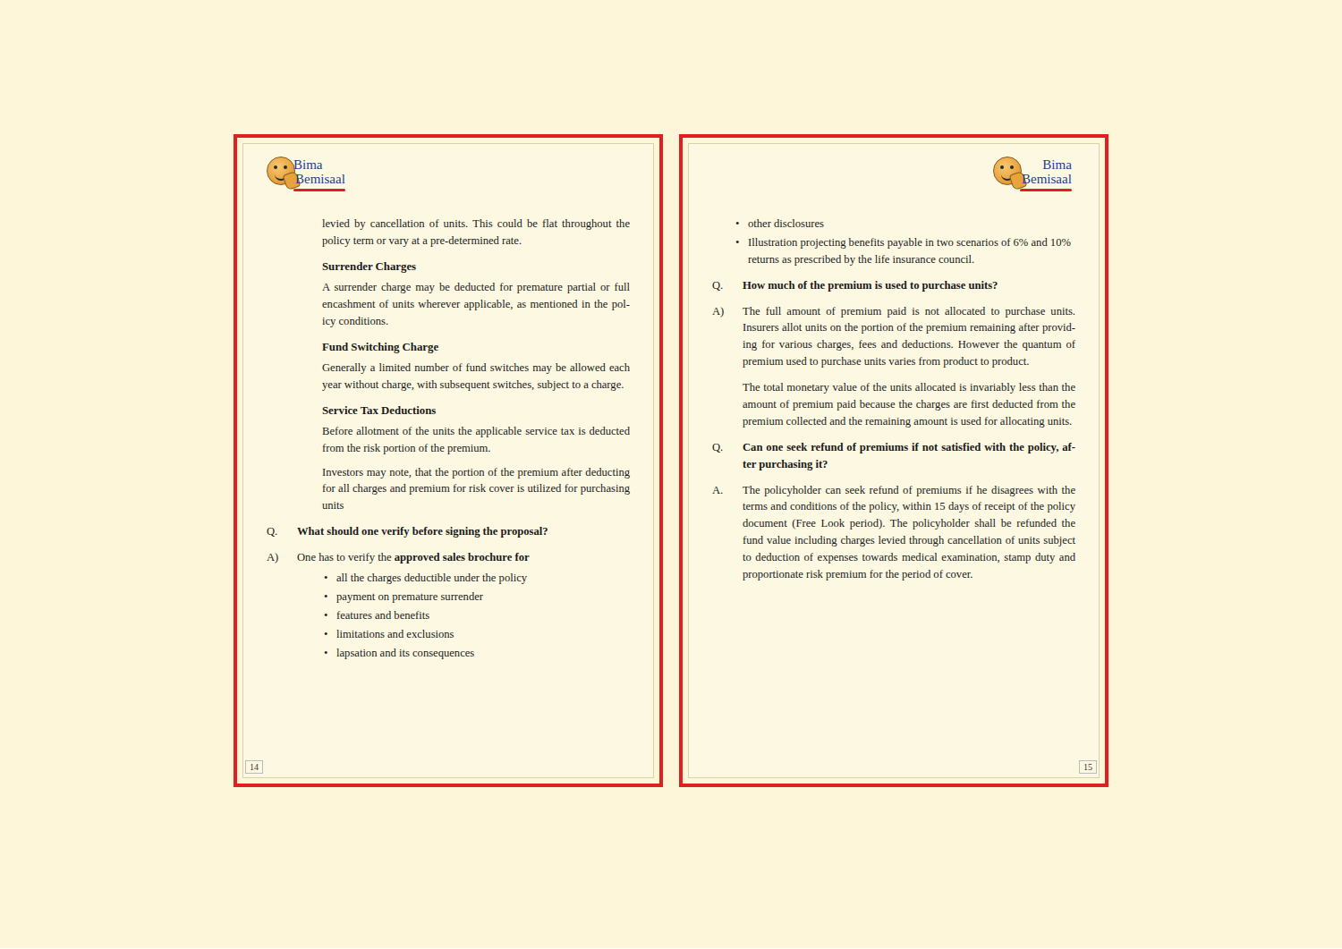BimaBemisaal
levied by cancellation of units. This could be flat throughout the policy term or vary at a pre-determined rate.
Surrender Charges
A surrender charge may be deducted for premature partial or full encashment of units wherever applicable, as mentioned in the policy conditions.
Fund Switching Charge
Generally a limited number of fund switches may be allowed each year without charge, with subsequent switches, subject to a charge.
Service Tax Deductions
Before allotment of the units the applicable service tax is deducted from the risk portion of the premium.
Investors may note, that the portion of the premium after deducting for all charges and premium for risk cover is utilized for purchasing units
Q.
What should one verify before signing the proposal?
A)
One has to verify the approved sales brochure for
all the charges deductible under the policy
payment on premature surrender
features and benefits
limitations and exclusions
lapsation and its consequences
14
BimaBemisaal
other disclosures
Illustration projecting benefits payable in two scenarios of 6% and 10% returns as prescribed by the life insurance council.
Q.
How much of the premium is used to purchase units?
A)
The full amount of premium paid is not allocated to purchase units. Insurers allot units on the portion of the premium remaining after providing for various charges, fees and deductions. However the quantum of premium used to purchase units varies from product to product.
The total monetary value of the units allocated is invariably less than the amount of premium paid because the charges are first deducted from the premium collected and the remaining amount is used for allocating units.
Q.
Can one seek refund of premiums if not satisfied with the policy, after purchasing it?
A.
The policyholder can seek refund of premiums if he disagrees with the terms and conditions of the policy, within 15 days of receipt of the policy document (Free Look period). The policyholder shall be refunded the fund value including charges levied through cancellation of units subject to deduction of expenses towards medical examination, stamp duty and proportionate risk premium for the period of cover.
15